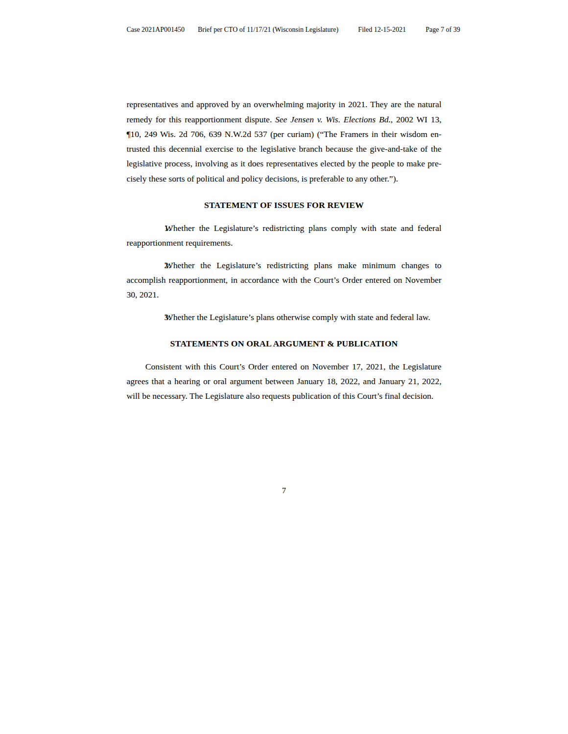Case 2021AP001450 Brief per CTO of 11/17/21 (Wisconsin Legislature) Filed 12-15-2021 Page 7 of 39
representatives and approved by an overwhelming majority in 2021. They are the natural remedy for this reapportionment dispute. See Jensen v. Wis. Elections Bd., 2002 WI 13, ¶10, 249 Wis. 2d 706, 639 N.W.2d 537 (per curiam) (“The Framers in their wisdom entrusted this decennial exercise to the legislative branch because the give-and-take of the legislative process, involving as it does representatives elected by the people to make precisely these sorts of political and policy decisions, is preferable to any other.”).
STATEMENT OF ISSUES FOR REVIEW
1. Whether the Legislature’s redistricting plans comply with state and federal reapportionment requirements.
2. Whether the Legislature’s redistricting plans make minimum changes to accomplish reapportionment, in accordance with the Court’s Order entered on November 30, 2021.
3. Whether the Legislature’s plans otherwise comply with state and federal law.
STATEMENTS ON ORAL ARGUMENT & PUBLICATION
Consistent with this Court’s Order entered on November 17, 2021, the Legislature agrees that a hearing or oral argument between January 18, 2022, and January 21, 2022, will be necessary. The Legislature also requests publication of this Court’s final decision.
7